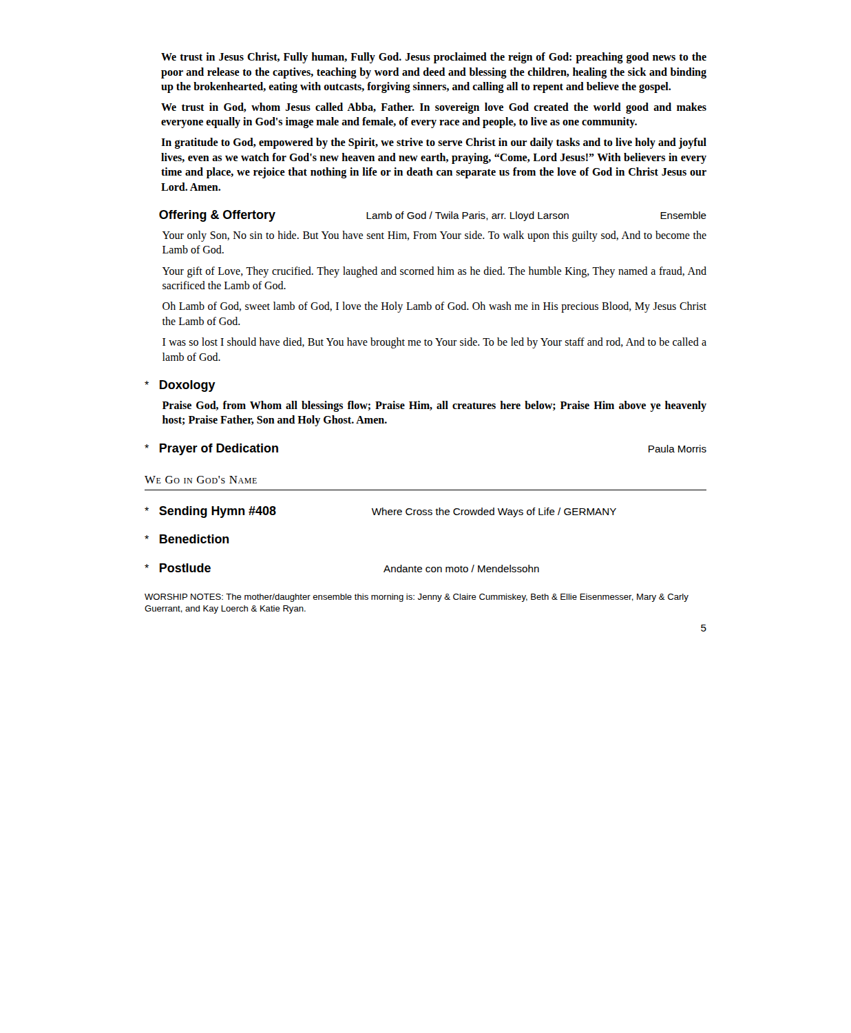We trust in Jesus Christ, Fully human, Fully God. Jesus proclaimed the reign of God: preaching good news to the poor and release to the captives, teaching by word and deed and blessing the children, healing the sick and binding up the brokenhearted, eating with outcasts, forgiving sinners, and calling all to repent and believe the gospel.
We trust in God, whom Jesus called Abba, Father. In sovereign love God created the world good and makes everyone equally in God's image male and female, of every race and people, to live as one community.
In gratitude to God, empowered by the Spirit, we strive to serve Christ in our daily tasks and to live holy and joyful lives, even as we watch for God's new heaven and new earth, praying, “Come, Lord Jesus!” With believers in every time and place, we rejoice that nothing in life or in death can separate us from the love of God in Christ Jesus our Lord. Amen.
Offering & Offertory Lamb of God / Twila Paris, arr. Lloyd Larson Ensemble
Your only Son, No sin to hide. But You have sent Him, From Your side. To walk upon this guilty sod, And to become the Lamb of God.
Your gift of Love, They crucified. They laughed and scorned him as he died. The humble King, They named a fraud, And sacrificed the Lamb of God.
Oh Lamb of God, sweet lamb of God, I love the Holy Lamb of God. Oh wash me in His precious Blood, My Jesus Christ the Lamb of God.
I was so lost I should have died, But You have brought me to Your side. To be led by Your staff and rod, And to be called a lamb of God.
* Doxology
Praise God, from Whom all blessings flow; Praise Him, all creatures here below; Praise Him above ye heavenly host; Praise Father, Son and Holy Ghost. Amen.
* Prayer of Dedication Paula Morris
We Go in God's Name
* Sending Hymn #408 Where Cross the Crowded Ways of Life / GERMANY
* Benediction
* Postlude Andante con moto / Mendelssohn
WORSHIP NOTES: The mother/daughter ensemble this morning is: Jenny & Claire Cummiskey, Beth & Ellie Eisenmesser, Mary & Carly Guerrant, and Kay Loerch & Katie Ryan.
5